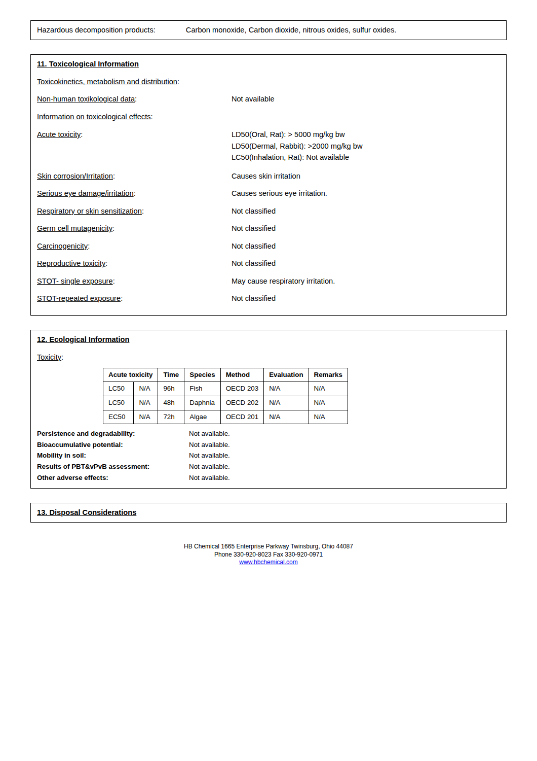Hazardous decomposition products: Carbon monoxide, Carbon dioxide, nitrous oxides, sulfur oxides.
11. Toxicological Information
Toxicokinetics, metabolism and distribution:
Non-human toxikological data:
Not available
Information on toxicological effects:
Acute toxicity:
LD50(Oral, Rat): > 5000 mg/kg bw
LD50(Dermal, Rabbit): >2000 mg/kg bw
LC50(Inhalation, Rat): Not available
Skin corrosion/Irritation:
Causes skin irritation
Serious eye damage/irritation:
Causes serious eye irritation.
Respiratory or skin sensitization:
Not classified
Germ cell mutagenicity:
Not classified
Carcinogenicity:
Not classified
Reproductive toxicity:
Not classified
STOT- single exposure:
May cause respiratory irritation.
STOT-repeated exposure:
Not classified
12. Ecological Information
Toxicity:
| Acute toxicity | Time | Species | Method | Evaluation | Remarks |
| --- | --- | --- | --- | --- | --- |
| LC50 | N/A | 96h | Fish | OECD 203 | N/A | N/A |
| LC50 | N/A | 48h | Daphnia | OECD 202 | N/A | N/A |
| EC50 | N/A | 72h | Algae | OECD 201 | N/A | N/A |
Persistence and degradability:
Not available.
Bioaccumulative potential:
Not available.
Mobility in soil:
Not available.
Results of PBT&vPvB assessment:
Not available.
Other adverse effects:
Not available.
13. Disposal Considerations
HB Chemical 1665 Enterprise Parkway Twinsburg, Ohio 44087
Phone 330-920-8023 Fax 330-920-0971
www.hbchemical.com